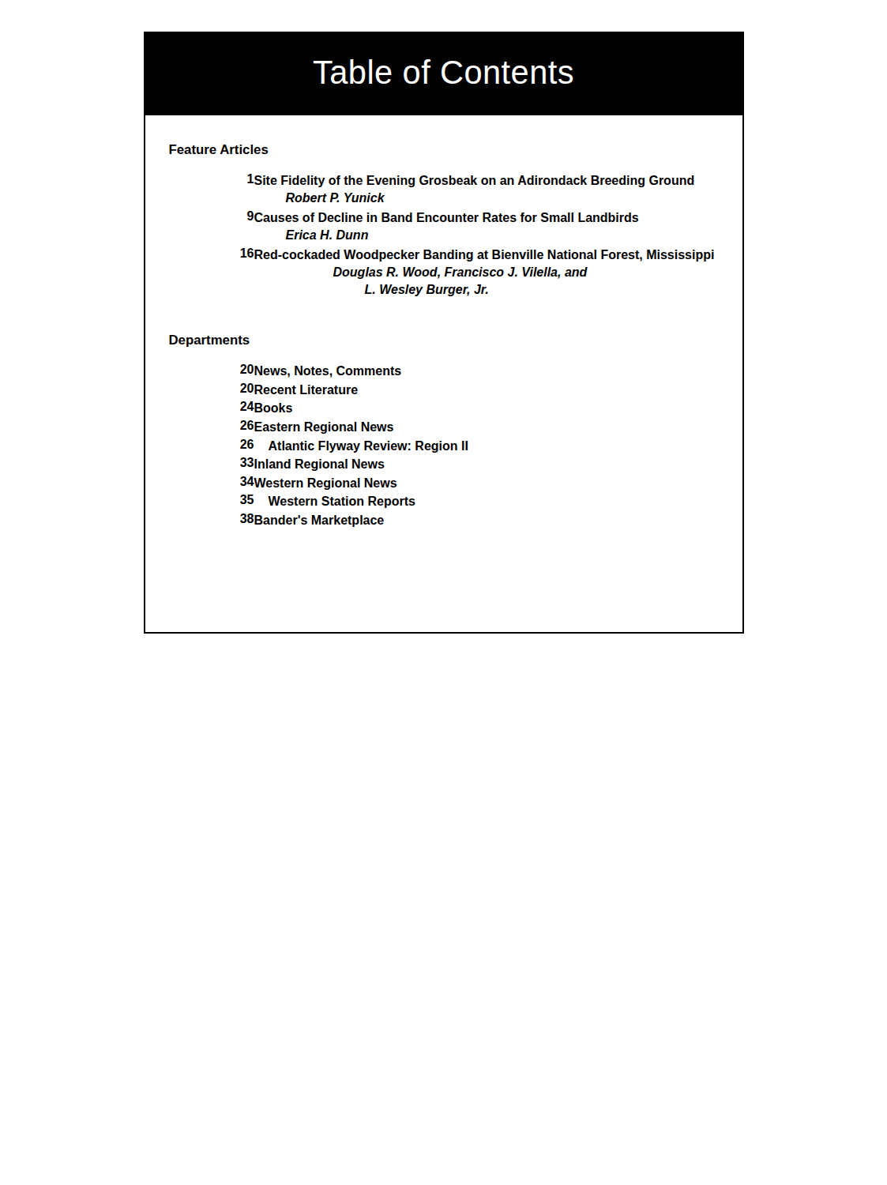Table of Contents
Feature Articles
| 1 | Site Fidelity of the Evening Grosbeak on an Adirondack Breeding Ground Robert P. Yunick |
| 9 | Causes of Decline in Band Encounter Rates for Small Landbirds Erica H. Dunn |
| 16 | Red-cockaded Woodpecker Banding at Bienville National Forest, Mississippi Douglas R. Wood, Francisco J. Vilella, and L. Wesley Burger, Jr. |
Departments
| 20 | News, Notes, Comments |
| 20 | Recent Literature |
| 24 | Books |
| 26 | Eastern Regional News |
| 26 | Atlantic Flyway Review: Region II |
| 33 | Inland Regional News |
| 34 | Western Regional News |
| 35 | Western Station Reports |
| 38 | Bander's Marketplace |